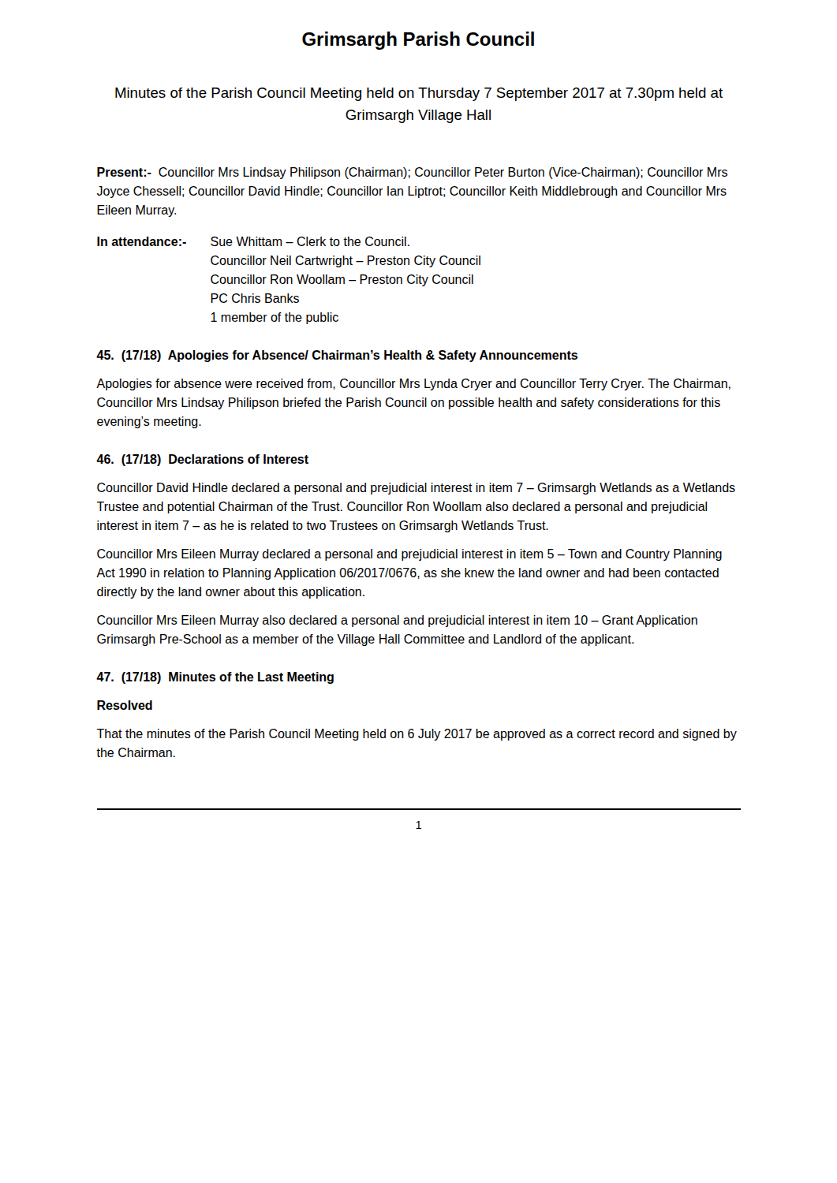Grimsargh Parish Council
Minutes of the Parish Council Meeting held on Thursday 7 September 2017 at 7.30pm held at Grimsargh Village Hall
Present:- Councillor Mrs Lindsay Philipson (Chairman); Councillor Peter Burton (Vice-Chairman); Councillor Mrs Joyce Chessell; Councillor David Hindle; Councillor Ian Liptrot; Councillor Keith Middlebrough and Councillor Mrs Eileen Murray.
In attendance:-
Sue Whittam – Clerk to the Council.
Councillor Neil Cartwright – Preston City Council
Councillor Ron Woollam – Preston City Council
PC Chris Banks
1 member of the public
45. (17/18) Apologies for Absence/ Chairman’s Health & Safety Announcements
Apologies for absence were received from, Councillor Mrs Lynda Cryer and Councillor Terry Cryer. The Chairman, Councillor Mrs Lindsay Philipson briefed the Parish Council on possible health and safety considerations for this evening’s meeting.
46. (17/18) Declarations of Interest
Councillor David Hindle declared a personal and prejudicial interest in item 7 – Grimsargh Wetlands as a Wetlands Trustee and potential Chairman of the Trust. Councillor Ron Woollam also declared a personal and prejudicial interest in item 7 – as he is related to two Trustees on Grimsargh Wetlands Trust.
Councillor Mrs Eileen Murray declared a personal and prejudicial interest in item 5 – Town and Country Planning Act 1990 in relation to Planning Application 06/2017/0676, as she knew the land owner and had been contacted directly by the land owner about this application.
Councillor Mrs Eileen Murray also declared a personal and prejudicial interest in item 10 – Grant Application Grimsargh Pre-School as a member of the Village Hall Committee and Landlord of the applicant.
47. (17/18) Minutes of the Last Meeting
Resolved
That the minutes of the Parish Council Meeting held on 6 July 2017 be approved as a correct record and signed by the Chairman.
1